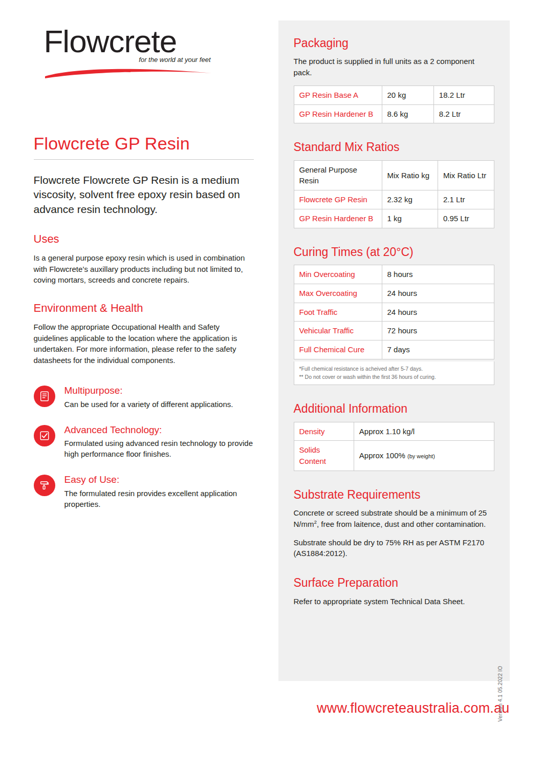Flowcrete
for the world at your feet
Flowcrete GP Resin
Flowcrete Flowcrete GP Resin is a medium viscosity, solvent free epoxy resin based on advance resin technology.
Uses
Is a general purpose epoxy resin which is used in combination with Flowcrete’s auxillary products including but not limited to, coving mortars, screeds and concrete repairs.
Environment & Health
Follow the appropriate Occupational Health and Safety guidelines applicable to the location where the application is undertaken. For more information, please refer to the safety datasheets for the individual components.
Multipurpose:
Can be used for a variety of different applications.
Advanced Technology:
Formulated using advanced resin technology to provide high performance floor finishes.
Easy of Use:
The formulated resin provides excellent application properties.
Packaging
The product is supplied in full units as a 2 component pack.
| GP Resin Base A | 20 kg | 18.2 Ltr |
| GP Resin Hardener B | 8.6 kg | 8.2 Ltr |
Standard Mix Ratios
| General Purpose Resin | Mix Ratio kg | Mix Ratio Ltr |
| Flowcrete GP Resin | 2.32 kg | 2.1 Ltr |
| GP Resin Hardener B | 1 kg | 0.95 Ltr |
Curing Times (at 20°C)
| Min Overcoating | 8 hours |
| Max Overcoating | 24 hours |
| Foot Traffic | 24 hours |
| Vehicular Traffic | 72 hours |
| Full Chemical Cure | 7 days |
*Full chemical resistance is acheived after 5-7 days. ** Do not cover or wash within the first 36 hours of curing.
Additional Information
| Density | Approx 1.10 kg/l |
| Solids Content | Approx 100% (by weight) |
Substrate Requirements
Concrete or screed substrate should be a minimum of 25 N/mm2, free from laitence, dust and other contamination.
Substrate should be dry to 75% RH as per ASTM F2170 (AS1884:2012).
Surface Preparation
Refer to appropriate system Technical Data Sheet.
Version 4.1 05.2022 IO
www.flowcreteaustralia.com.au